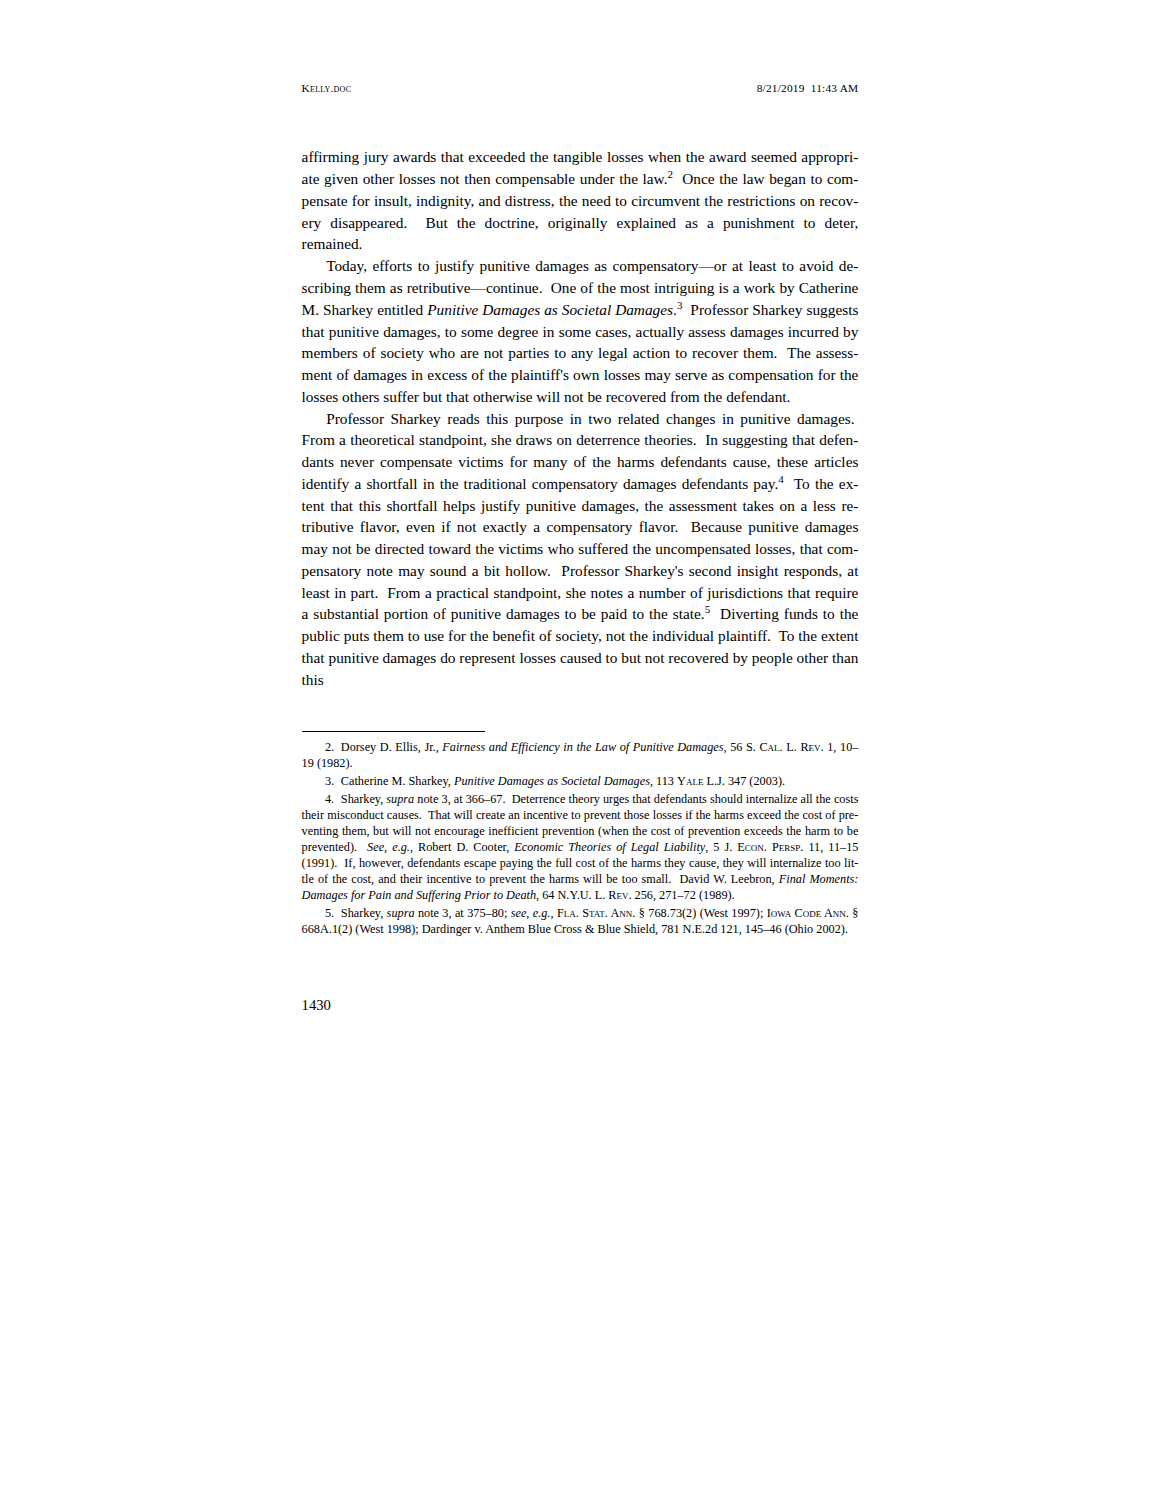Kelly.doc 8/21/2019 11:43 AM
affirming jury awards that exceeded the tangible losses when the award seemed appropriate given other losses not then compensable under the law.2 Once the law began to compensate for insult, indignity, and distress, the need to circumvent the restrictions on recovery disappeared. But the doctrine, originally explained as a punishment to deter, remained.
Today, efforts to justify punitive damages as compensatory—or at least to avoid describing them as retributive—continue. One of the most intriguing is a work by Catherine M. Sharkey entitled Punitive Damages as Societal Damages.3 Professor Sharkey suggests that punitive damages, to some degree in some cases, actually assess damages incurred by members of society who are not parties to any legal action to recover them. The assessment of damages in excess of the plaintiff's own losses may serve as compensation for the losses others suffer but that otherwise will not be recovered from the defendant.
Professor Sharkey reads this purpose in two related changes in punitive damages. From a theoretical standpoint, she draws on deterrence theories. In suggesting that defendants never compensate victims for many of the harms defendants cause, these articles identify a shortfall in the traditional compensatory damages defendants pay.4 To the extent that this shortfall helps justify punitive damages, the assessment takes on a less retributive flavor, even if not exactly a compensatory flavor. Because punitive damages may not be directed toward the victims who suffered the uncompensated losses, that compensatory note may sound a bit hollow. Professor Sharkey's second insight responds, at least in part. From a practical standpoint, she notes a number of jurisdictions that require a substantial portion of punitive damages to be paid to the state.5 Diverting funds to the public puts them to use for the benefit of society, not the individual plaintiff. To the extent that punitive damages do represent losses caused to but not recovered by people other than this
2. Dorsey D. Ellis, Jr., Fairness and Efficiency in the Law of Punitive Damages, 56 S. Cal. L. Rev. 1, 10–19 (1982).
3. Catherine M. Sharkey, Punitive Damages as Societal Damages, 113 Yale L.J. 347 (2003).
4. Sharkey, supra note 3, at 366–67. Deterrence theory urges that defendants should internalize all the costs their misconduct causes. That will create an incentive to prevent those losses if the harms exceed the cost of preventing them, but will not encourage inefficient prevention (when the cost of prevention exceeds the harm to be prevented). See, e.g., Robert D. Cooter, Economic Theories of Legal Liability, 5 J. Econ. Persp. 11, 11–15 (1991). If, however, defendants escape paying the full cost of the harms they cause, they will internalize too little of the cost, and their incentive to prevent the harms will be too small. David W. Leebron, Final Moments: Damages for Pain and Suffering Prior to Death, 64 N.Y.U. L. Rev. 256, 271–72 (1989).
5. Sharkey, supra note 3, at 375–80; see, e.g., Fla. Stat. Ann. § 768.73(2) (West 1997); Iowa Code Ann. § 668A.1(2) (West 1998); Dardinger v. Anthem Blue Cross & Blue Shield, 781 N.E.2d 121, 145–46 (Ohio 2002).
1430